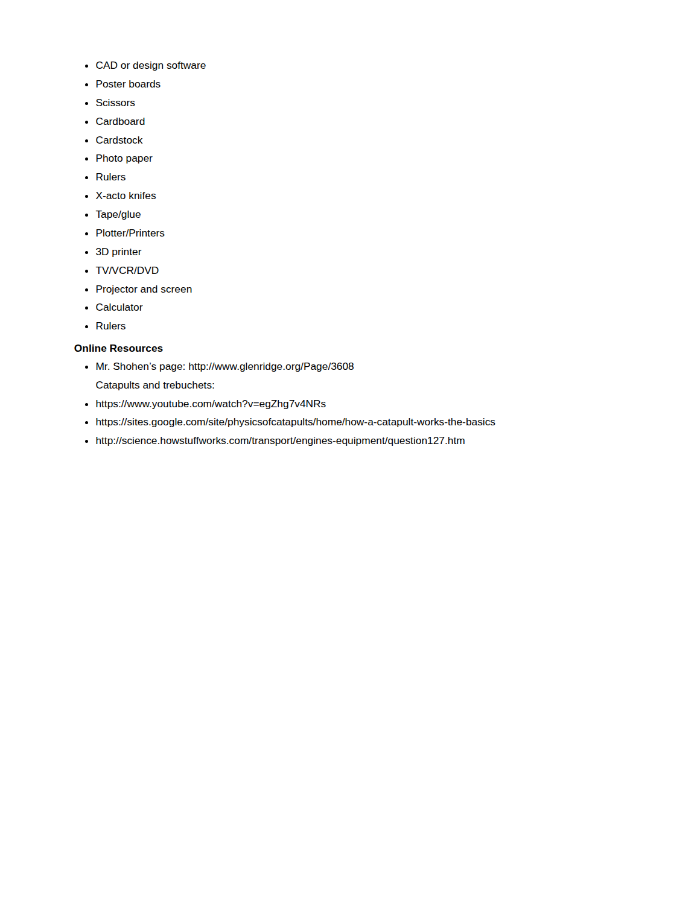CAD or design software
Poster boards
Scissors
Cardboard
Cardstock
Photo paper
Rulers
X-acto knifes
Tape/glue
Plotter/Printers
3D printer
TV/VCR/DVD
Projector and screen
Calculator
Rulers
Online Resources
Mr. Shohen’s page: http://www.glenridge.org/Page/3608
Catapults and trebuchets:
https://www.youtube.com/watch?v=egZhg7v4NRs
https://sites.google.com/site/physicsofcatapults/home/how-a-catapult-works-the-basics
http://science.howstuffworks.com/transport/engines-equipment/question127.htm